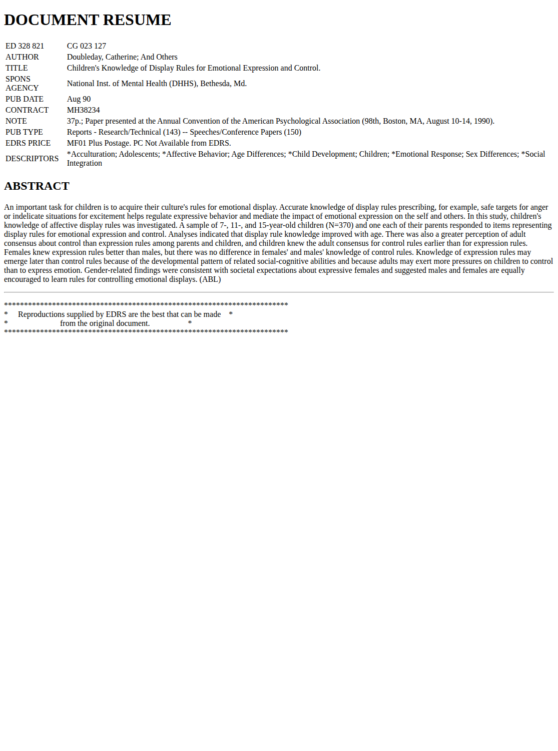DOCUMENT RESUME
| ED 328 821 | CG 023 127 |
| AUTHOR | Doubleday, Catherine; And Others |
| TITLE | Children's Knowledge of Display Rules for Emotional Expression and Control. |
| SPONS AGENCY | National Inst. of Mental Health (DHHS), Bethesda, Md. |
| PUB DATE | Aug 90 |
| CONTRACT | MH38234 |
| NOTE | 37p.; Paper presented at the Annual Convention of the American Psychological Association (98th, Boston, MA, August 10-14, 1990). |
| PUB TYPE | Reports - Research/Technical (143) -- Speeches/Conference Papers (150) |
| EDRS PRICE | MF01 Plus Postage. PC Not Available from EDRS. |
| DESCRIPTORS | *Acculturation; Adolescents; *Affective Behavior; Age Differences; *Child Development; Children; *Emotional Response; Sex Differences; *Social Integration |
ABSTRACT
An important task for children is to acquire their culture's rules for emotional display. Accurate knowledge of display rules prescribing, for example, safe targets for anger or indelicate situations for excitement helps regulate expressive behavior and mediate the impact of emotional expression on the self and others. In this study, children's knowledge of affective display rules was investigated. A sample of 7-, 11-, and 15-year-old children (N=370) and one each of their parents responded to items representing display rules for emotional expression and control. Analyses indicated that display rule knowledge improved with age. There was also a greater perception of adult consensus about control than expression rules among parents and children, and children knew the adult consensus for control rules earlier than for expression rules. Females knew expression rules better than males, but there was no difference in females' and males' knowledge of control rules. Knowledge of expression rules may emerge later than control rules because of the developmental pattern of related social-cognitive abilities and because adults may exert more pressures on children to control than to express emotion. Gender-related findings were consistent with societal expectations about expressive females and suggested males and females are equally encouraged to learn rules for controlling emotional displays. (ABL)
***********************************************************************
* Reproductions supplied by EDRS are the best that can be made *
* from the original document. *
***********************************************************************